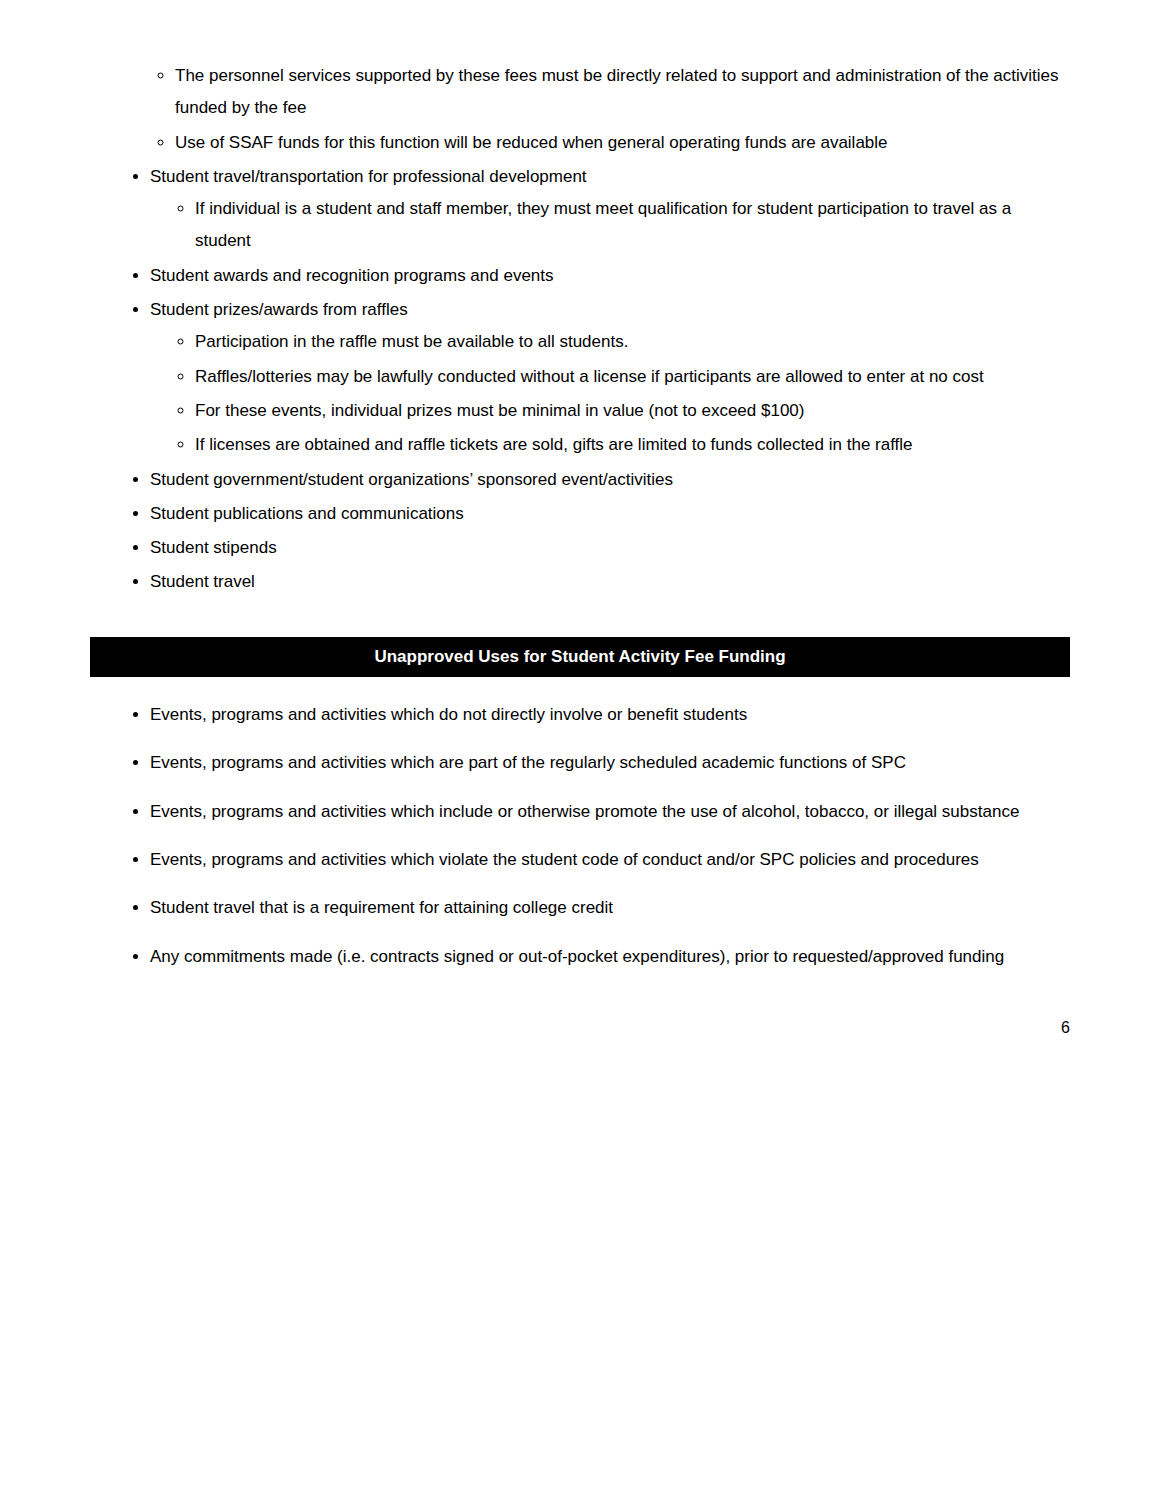The personnel services supported by these fees must be directly related to support and administration of the activities funded by the fee
Use of SSAF funds for this function will be reduced when general operating funds are available
Student travel/transportation for professional development
If individual is a student and staff member, they must meet qualification for student participation to travel as a student
Student awards and recognition programs and events
Student prizes/awards from raffles
Participation in the raffle must be available to all students.
Raffles/lotteries may be lawfully conducted without a license if participants are allowed to enter at no cost
For these events, individual prizes must be minimal in value (not to exceed $100)
If licenses are obtained and raffle tickets are sold, gifts are limited to funds collected in the raffle
Student government/student organizations’ sponsored event/activities
Student publications and communications
Student stipends
Student travel
Unapproved Uses for Student Activity Fee Funding
Events, programs and activities which do not directly involve or benefit students
Events, programs and activities which are part of the regularly scheduled academic functions of SPC
Events, programs and activities which include or otherwise promote the use of alcohol, tobacco, or illegal substance
Events, programs and activities which violate the student code of conduct and/or SPC policies and procedures
Student travel that is a requirement for attaining college credit
Any commitments made (i.e. contracts signed or out-of-pocket expenditures), prior to requested/approved funding
6